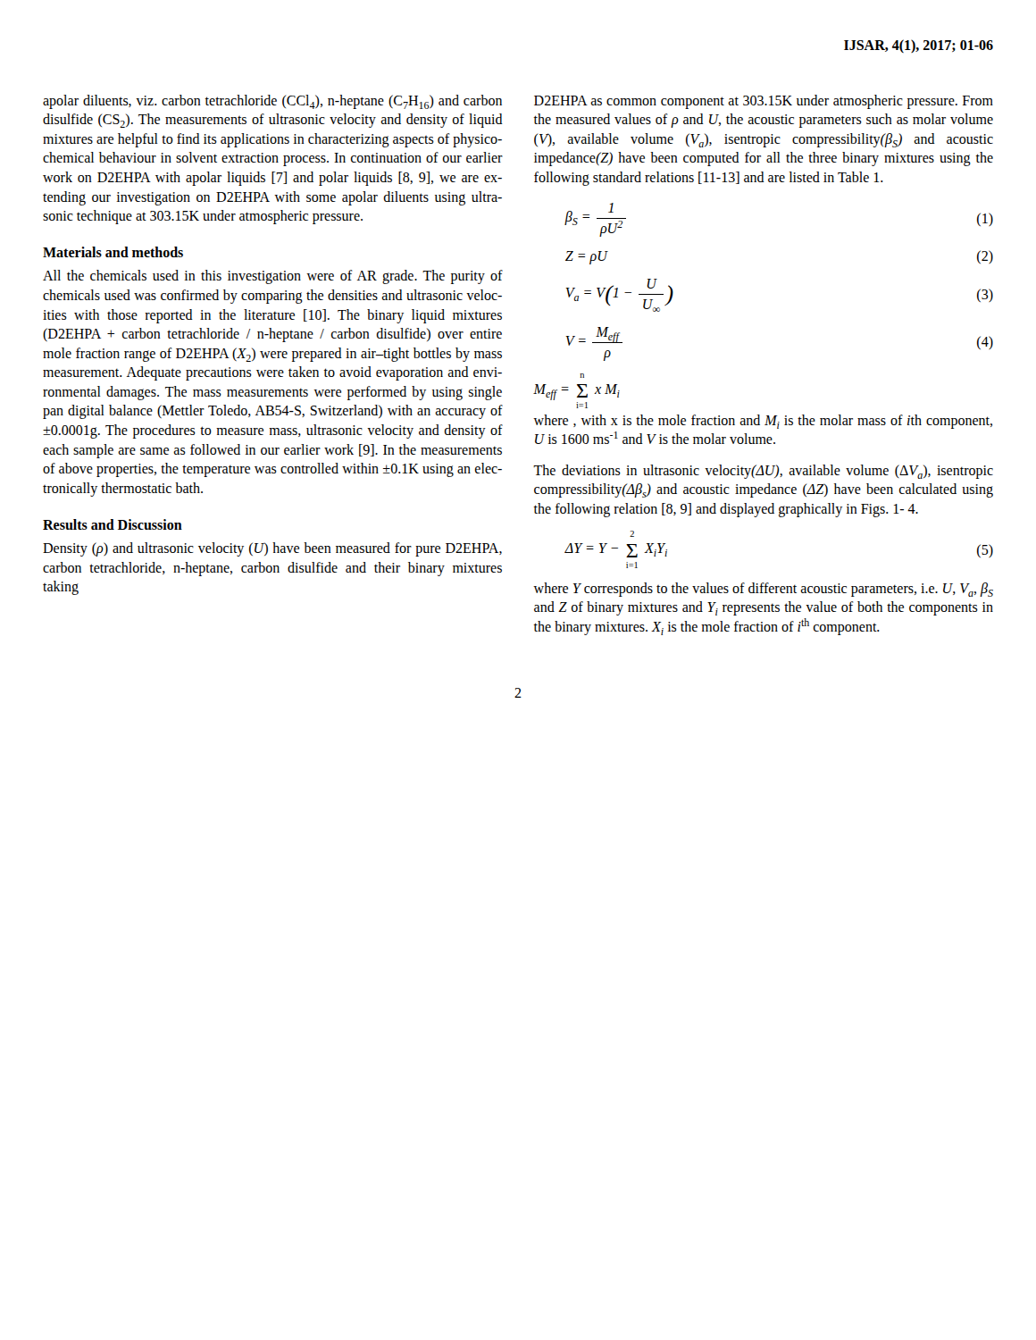IJSAR, 4(1), 2017; 01-06
apolar diluents, viz. carbon tetrachloride (CCl4), n-heptane (C7H16) and carbon disulfide (CS2). The measurements of ultrasonic velocity and density of liquid mixtures are helpful to find its applications in characterizing aspects of physico-chemical behaviour in solvent extraction process. In continuation of our earlier work on D2EHPA with apolar liquids [7] and polar liquids [8, 9], we are extending our investigation on D2EHPA with some apolar diluents using ultrasonic technique at 303.15K under atmospheric pressure.
Materials and methods
All the chemicals used in this investigation were of AR grade. The purity of chemicals used was confirmed by comparing the densities and ultrasonic velocities with those reported in the literature [10]. The binary liquid mixtures (D2EHPA + carbon tetrachloride / n-heptane / carbon disulfide) over entire mole fraction range of D2EHPA (X2) were prepared in air–tight bottles by mass measurement. Adequate precautions were taken to avoid evaporation and environmental damages. The mass measurements were performed by using single pan digital balance (Mettler Toledo, AB54-S, Switzerland) with an accuracy of ±0.0001g. The procedures to measure mass, ultrasonic velocity and density of each sample are same as followed in our earlier work [9]. In the measurements of above properties, the temperature was controlled within ±0.1K using an electronically thermostatic bath.
Results and Discussion
Density (ρ) and ultrasonic velocity (U) have been measured for pure D2EHPA, carbon tetrachloride, n-heptane, carbon disulfide and their binary mixtures taking
D2EHPA as common component at 303.15K under atmospheric pressure. From the measured values of ρ and U, the acoustic parameters such as molar volume (V), available volume (Va), isentropic compressibility(βS) and acoustic impedance(Z) have been computed for all the three binary mixtures using the following standard relations [11-13] and are listed in Table 1.
βS = 1 ρU2 (1)
Z = ρU (2)
Va = V(1 − UU∞) (3)
V = Meff ρ (4)
Meff = nΣi=1 x Mi
where , with x is the mole fraction and Mi is the molar mass of ith component, U is 1600 ms-1 and V is the molar volume.
The deviations in ultrasonic velocity(ΔU), available volume (ΔVa), isentropic compressibility(Δβs) and acoustic impedance (ΔZ) have been calculated using the following relation [8, 9] and displayed graphically in Figs. 1- 4.
ΔY = Y − 2 Σi=1 XiYi (5)
where Y corresponds to the values of different acoustic parameters, i.e. U, Va, βS and Z of binary mixtures and Yi represents the value of both the components in the binary mixtures. Xi is the mole fraction of ith component.
2